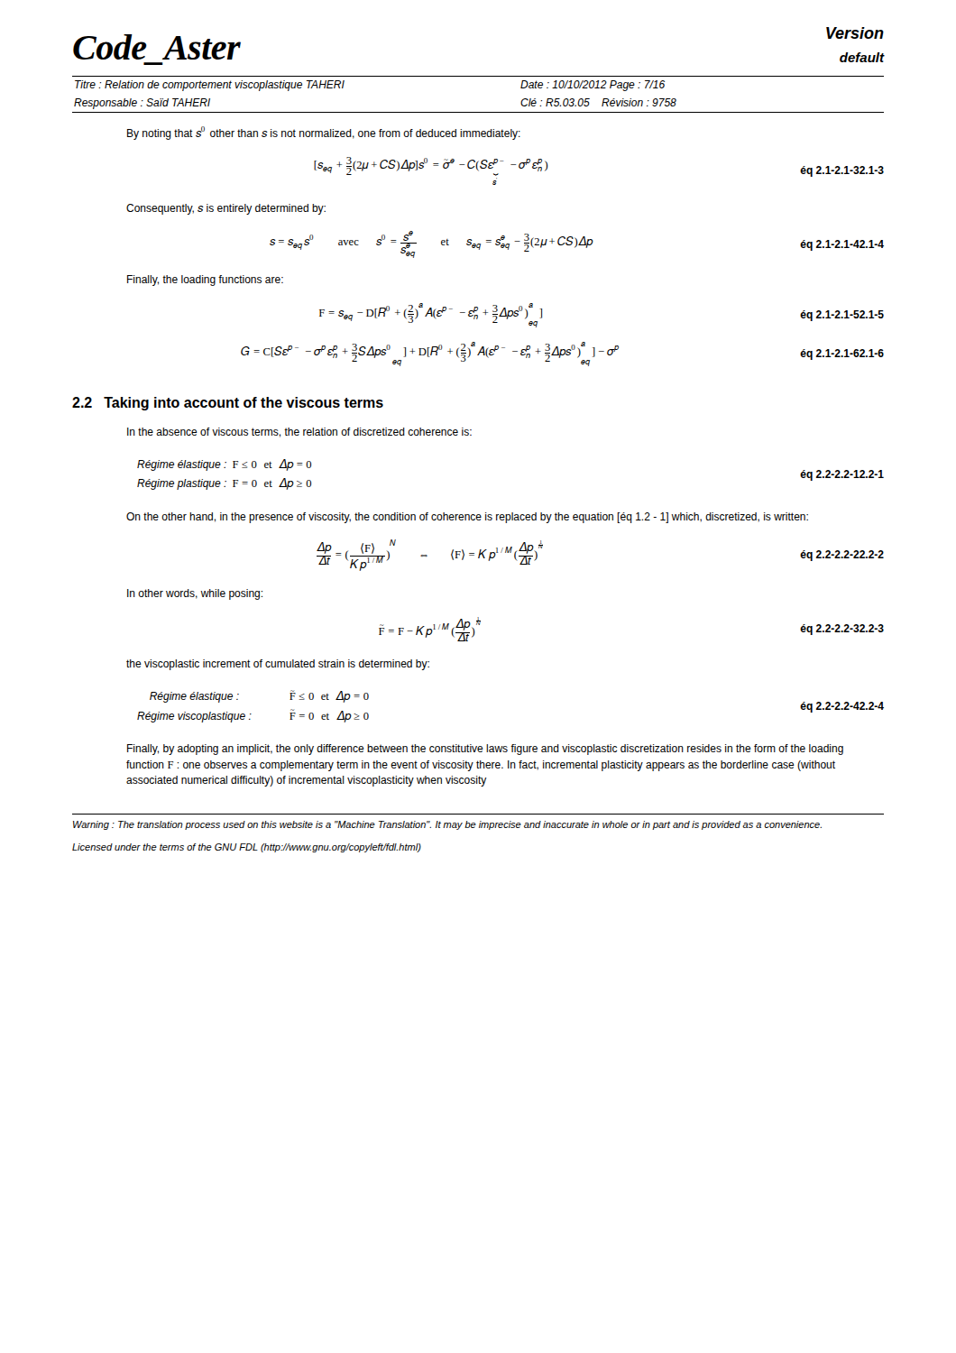Code_Aster
Version
default
| Titre : Relation de comportement viscoplastique TAHERI | Date : 10/10/2012 Page : 7/16 |
| Responsable : Saïd TAHERI | Clé : R5.03.05 Révision : 9758 |
By noting that s0 other than s is not normalized, one from of deduced immediately:
[ seq + 32 (2μ+CS) Δp ] s0 = σ~ e − C ( S εp− − σp εnp ) ⏟ s′
éq 2.1-2.1-32.1-3
Consequently, s is entirely determined by:
s= seq s0 avec s0 = se seqe et seq = seqe − 32 (2μ+CS) Δp
éq 2.1-2.1-42.1-4
Finally, the loading functions are:
F = seq − D [ R0 + (23) a A ( εp− − εnp + 32 Δp s0 ) eq a ]
éq 2.1-2.1-52.1-5
G=C [ S εp− − σp εnp + 32 SΔp s0 eq ] + D [ R0 + (23) a A ( εp− − εnp + 32 Δp s0 ) eq a ] − σp
éq 2.1-2.1-62.1-6
2.2 Taking into account of the viscous terms
In the absence of viscous terms, the relation of discretized coherence is:
| Régime élastique : | F ≤ 0 et Δ p = 0 |
| Régime plastique : | F = 0 et Δ p ≥ 0 |
éq 2.2-2.2-12.2-1
On the other hand, in the presence of viscosity, the condition of coherence is replaced by the equation [éq 1.2 - 1] which, discretized, is written:
ΔpΔt = ( ⟨F⟩ Kp1/M ) N ⇔ ⟨F⟩ = K p1/M ( ΔpΔt ) 1N
éq 2.2-2.2-22.2-2
In other words, while posing:
F~ = F − K p1/M ( ΔpΔt ) 1N
éq 2.2-2.2-32.2-3
the viscoplastic increment of cumulated strain is determined by:
| Régime élastique : | F ~ ≤ 0 et Δ p = 0 |
| Régime viscoplastique : | F ~ = 0 et Δ p ≥ 0 |
éq 2.2-2.2-42.2-4
Finally, by adopting an implicit, the only difference between the constitutive laws figure and viscoplastic discretization resides in the form of the loading function F : one observes a complementary term in the event of viscosity there. In fact, incremental plasticity appears as the borderline case (without associated numerical difficulty) of incremental viscoplasticity when viscosity
Warning : The translation process used on this website is a "Machine Translation". It may be imprecise and inaccurate in whole or in part and is provided as a convenience.
Licensed under the terms of the GNU FDL (http://www.gnu.org/copyleft/fdl.html)